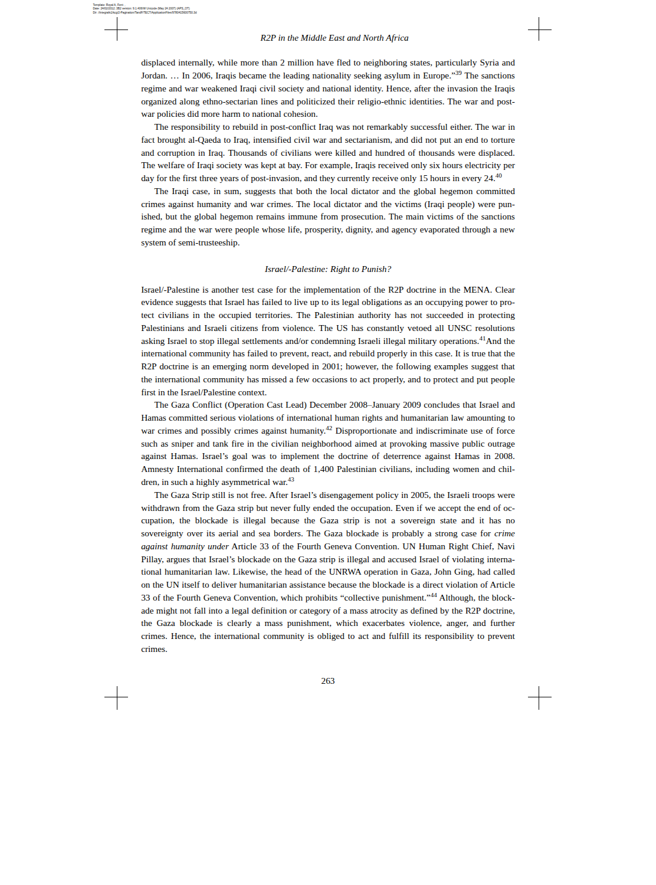Template: Royal A, Font: ,
Date: 24/02/2012; 3B2 version: 9.1.406/W Unicode (May 24 2007) (APS_OT)
Dir: //integrafs1/kcg/2-Pagination/TandF/TECT/ApplicationFiles/9780415600750.3d
R2P in the Middle East and North Africa
displaced internally, while more than 2 million have fled to neighboring states, particularly Syria and Jordan. … In 2006, Iraqis became the leading nationality seeking asylum in Europe.”39 The sanctions regime and war weakened Iraqi civil society and national identity. Hence, after the invasion the Iraqis organized along ethno-sectarian lines and politicized their religio-ethnic identities. The war and post-war policies did more harm to national cohesion.
The responsibility to rebuild in post-conflict Iraq was not remarkably successful either. The war in fact brought al-Qaeda to Iraq, intensified civil war and sectarianism, and did not put an end to torture and corruption in Iraq. Thousands of civilians were killed and hundred of thousands were displaced. The welfare of Iraqi society was kept at bay. For example, Iraqis received only six hours electricity per day for the first three years of post-invasion, and they currently receive only 15 hours in every 24.40
The Iraqi case, in sum, suggests that both the local dictator and the global hegemon committed crimes against humanity and war crimes. The local dictator and the victims (Iraqi people) were punished, but the global hegemon remains immune from prosecution. The main victims of the sanctions regime and the war were people whose life, prosperity, dignity, and agency evaporated through a new system of semi-trusteeship.
Israel/-Palestine: Right to Punish?
Israel/-Palestine is another test case for the implementation of the R2P doctrine in the MENA. Clear evidence suggests that Israel has failed to live up to its legal obligations as an occupying power to protect civilians in the occupied territories. The Palestinian authority has not succeeded in protecting Palestinians and Israeli citizens from violence. The US has constantly vetoed all UNSC resolutions asking Israel to stop illegal settlements and/or condemning Israeli illegal military operations.41And the international community has failed to prevent, react, and rebuild properly in this case. It is true that the R2P doctrine is an emerging norm developed in 2001; however, the following examples suggest that the international community has missed a few occasions to act properly, and to protect and put people first in the Israel/Palestine context.
The Gaza Conflict (Operation Cast Lead) December 2008–January 2009 concludes that Israel and Hamas committed serious violations of international human rights and humanitarian law amounting to war crimes and possibly crimes against humanity.42 Disproportionate and indiscriminate use of force such as sniper and tank fire in the civilian neighborhood aimed at provoking massive public outrage against Hamas. Israel’s goal was to implement the doctrine of deterrence against Hamas in 2008. Amnesty International confirmed the death of 1,400 Palestinian civilians, including women and children, in such a highly asymmetrical war.43
The Gaza Strip still is not free. After Israel’s disengagement policy in 2005, the Israeli troops were withdrawn from the Gaza strip but never fully ended the occupation. Even if we accept the end of occupation, the blockade is illegal because the Gaza strip is not a sovereign state and it has no sovereignty over its aerial and sea borders. The Gaza blockade is probably a strong case for crime against humanity under Article 33 of the Fourth Geneva Convention. UN Human Right Chief, Navi Pillay, argues that Israel’s blockade on the Gaza strip is illegal and accused Israel of violating international humanitarian law. Likewise, the head of the UNRWA operation in Gaza, John Ging, had called on the UN itself to deliver humanitarian assistance because the blockade is a direct violation of Article 33 of the Fourth Geneva Convention, which prohibits “collective punishment.”44 Although, the blockade might not fall into a legal definition or category of a mass atrocity as defined by the R2P doctrine, the Gaza blockade is clearly a mass punishment, which exacerbates violence, anger, and further crimes. Hence, the international community is obliged to act and fulfill its responsibility to prevent crimes.
263